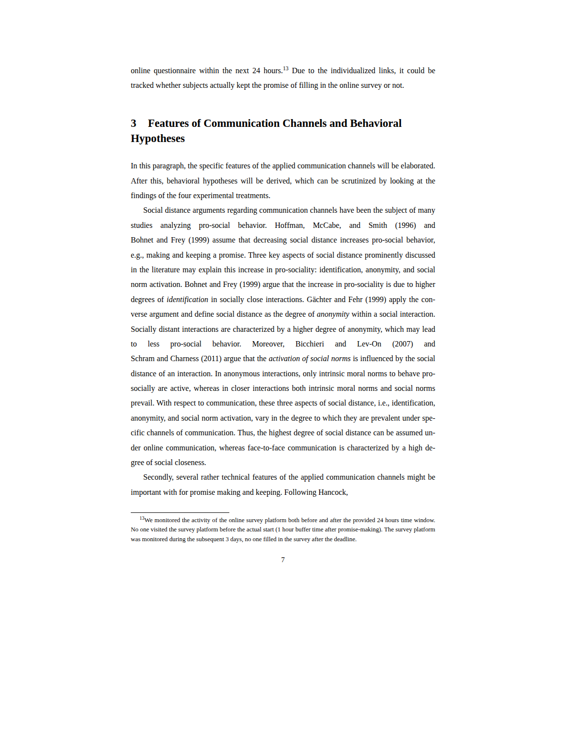online questionnaire within the next 24 hours.13 Due to the individualized links, it could be tracked whether subjects actually kept the promise of filling in the online survey or not.
3 Features of Communication Channels and Behavioral Hypotheses
In this paragraph, the specific features of the applied communication channels will be elaborated. After this, behavioral hypotheses will be derived, which can be scrutinized by looking at the findings of the four experimental treatments.
Social distance arguments regarding communication channels have been the subject of many studies analyzing pro-social behavior. Hoffman, McCabe, and Smith (1996) and Bohnet and Frey (1999) assume that decreasing social distance increases pro-social behavior, e.g., making and keeping a promise. Three key aspects of social distance prominently discussed in the literature may explain this increase in pro-sociality: identification, anonymity, and social norm activation. Bohnet and Frey (1999) argue that the increase in pro-sociality is due to higher degrees of identification in socially close interactions. Gächter and Fehr (1999) apply the converse argument and define social distance as the degree of anonymity within a social interaction. Socially distant interactions are characterized by a higher degree of anonymity, which may lead to less pro-social behavior. Moreover, Bicchieri and Lev-On (2007) and Schram and Charness (2011) argue that the activation of social norms is influenced by the social distance of an interaction. In anonymous interactions, only intrinsic moral norms to behave pro-socially are active, whereas in closer interactions both intrinsic moral norms and social norms prevail. With respect to communication, these three aspects of social distance, i.e., identification, anonymity, and social norm activation, vary in the degree to which they are prevalent under specific channels of communication. Thus, the highest degree of social distance can be assumed under online communication, whereas face-to-face communication is characterized by a high degree of social closeness.
Secondly, several rather technical features of the applied communication channels might be important with for promise making and keeping. Following Hancock,
13We monitored the activity of the online survey platform both before and after the provided 24 hours time window. No one visited the survey platform before the actual start (1 hour buffer time after promise-making). The survey platform was monitored during the subsequent 3 days, no one filled in the survey after the deadline.
7